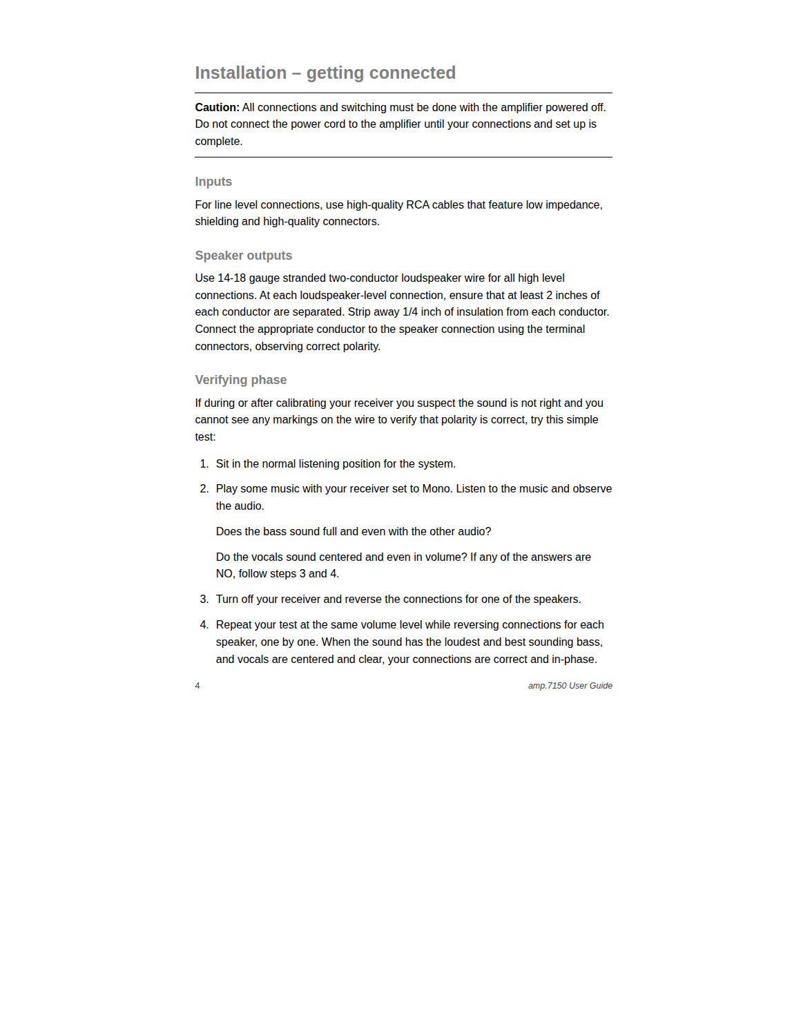Installation – getting connected
Caution: All connections and switching must be done with the amplifier powered off. Do not connect the power cord to the amplifier until your connections and set up is complete.
Inputs
For line level connections, use high-quality RCA cables that feature low impedance, shielding and high-quality connectors.
Speaker outputs
Use 14-18 gauge stranded two-conductor loudspeaker wire for all high level connections. At each loudspeaker-level connection, ensure that at least 2 inches of each conductor are separated. Strip away 1/4 inch of insulation from each conductor. Connect the appropriate conductor to the speaker connection using the terminal connectors, observing correct polarity.
Verifying phase
If during or after calibrating your receiver you suspect the sound is not right and you cannot see any markings on the wire to verify that polarity is correct, try this simple test:
Sit in the normal listening position for the system.
Play some music with your receiver set to Mono. Listen to the music and observe the audio.
Does the bass sound full and even with the other audio?
Do the vocals sound centered and even in volume? If any of the answers are NO, follow steps 3 and 4.
Turn off your receiver and reverse the connections for one of the speakers.
Repeat your test at the same volume level while reversing connections for each speaker, one by one. When the sound has the loudest and best sounding bass, and vocals are centered and clear, your connections are correct and in-phase.
4 amp.7150 User Guide